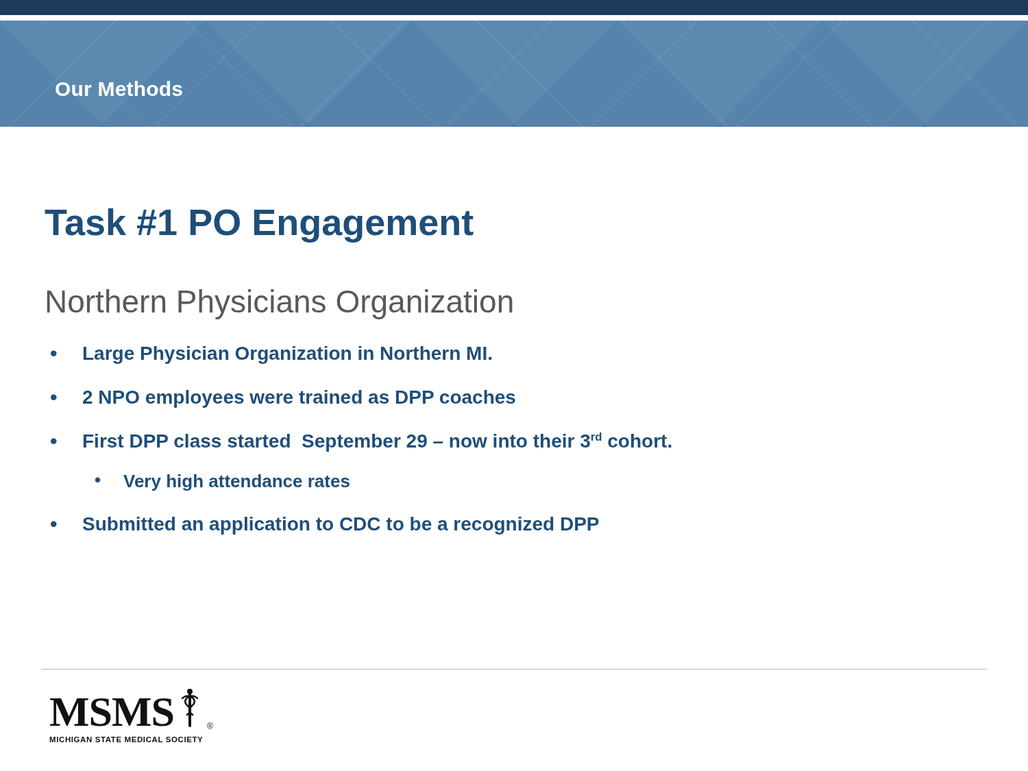Our Methods
Task #1 PO Engagement
Northern Physicians Organization
Large Physician Organization in Northern MI.
2 NPO employees were trained as DPP coaches
First DPP class started September 29 – now into their 3rd cohort.
Very high attendance rates
Submitted an application to CDC to be a recognized DPP
MSMS ®
Michigan State Medical Society